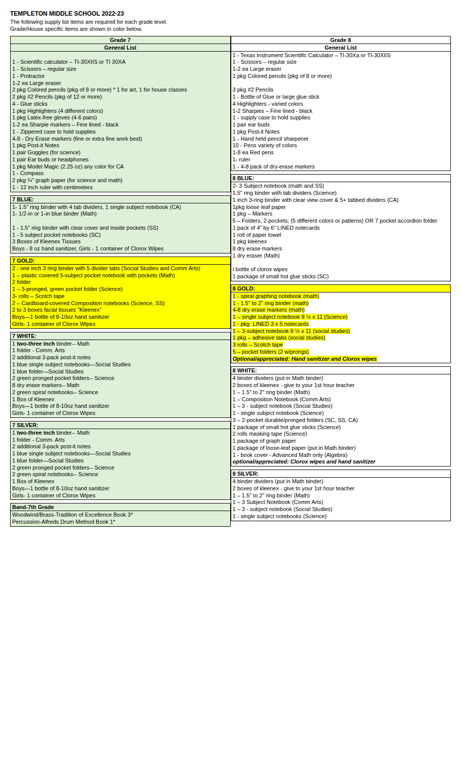TEMPLETON MIDDLE SCHOOL 2022-23
The following supply list items are required for each grade level.
Grade/House specific items are shown in color below.
| Grade 7 General List 1 - Scientific calculator – TI-30XIIS or TI 30XA 1 - Scissors – regular size 1 - Protractor 1-2 ea Large eraser 2 pkg Colored pencils (pkg of 8 or more) * 1 for art, 1 for house classes 2 pkg #2 Pencils (pkg of 12 or more) 4 - Glue sticks 1 pkg Highlighters (4 different colors) 1 pkg Latex-free gloves (4-6 pairs) 1-2 ea Sharpie markers – Fine lined - black 1 - Zippered case to hold supplies 4-8 - Dry Erase markers (fine or extra fine work best) 1 pkg Post-it Notes 1 pair Goggles (for science) 1 pair Ear buds or headphones 1 pkg Model Magic (2.25 oz) any color for CA 1 - Compass 2 pkg ¼" graph paper (for science and math) 1 - 12 inch ruler with centimeters 7 BLUE: 1- 1.5" ring binder with 4 tab dividers, 1 single subject notebook (CA) 1- 1/2-in or 1-in blue binder (Math) 1 - 1.5" ring binder with clear cover and inside pockets (SS) 1 - 5 subject pocket notebooks (SC) 3 Boxes of Kleenex Tissues Boys - 8 oz hand sanitizer, Girls - 1 container of Clorox Wipes 7 GOLD: 2 - one inch 3 ring binder with 5 divider tabs (Social Studies and Comm Arts) 1 – plastic covered 5-subject pocket notebook with pockets (Math) 2 folder 1 – 3-pronged, green pocket folder (Science) 3- rolls – Scotch tape 2 – Cardboard-covered Composition notebooks (Science, SS) 2 to 3 boxes facial tissues "Kleenex" Boys—1 bottle of 8-10oz hand sanitizer Girls- 1 container of Clorox Wipes 7 WHITE: 1 two-three inch binder-- Math 1 folder - Comm. Arts 2 additional 3-pack post-it notes 1 blue single subject notebooks—Social Studies 1 blue folder—Social Studies 2 green pronged pocket folders-- Science 8 dry erase markers-- Math 2 green spiral notebooks-- Science 1 Box of Kleenex Boys—1 bottle of 8-10oz hand sanitizer Girls- 1 container of Clorox Wipes 7 SILVER: 1 two-three inch binder-- Math 1 folder - Comm. Arts 2 additional 3-pack post-it notes 1 blue single subject notebooks—Social Studies 1 blue folder—Social Studies 2 green pronged pocket folders-- Science 2 green spiral notebooks-- Science 1 Box of Kleenex Boys—1 bottle of 8-10oz hand sanitizer Girls- 1 container of Clorox Wipes Band-7th Grade Woodwind/Brass-Tradition of Excellence Book 3* Percussion-Alfreds Drum Method Book 1* | Grade 8 General List 1 - Texas Instrument Scientific Calculator – TI-30Xa or TI-30XIIS 1 - Scissors – regular size 1-2 ea Large eraser 1 pkg Colored pencils (pkg of 8 or more) 3 pkg #2 Pencils 1 - Bottle of Glue or large glue stick 4 Highlighters - varied colors 1-2 Sharpies – Fine lined - black 1 - supply case to hold supplies 1 pair ear buds 1 pkg Post-it Notes 1 - Hand held pencil sharpener 10 - Pens variety of colors 1-8 ea Red pens 1- ruler 1 - 4-8 pack of dry-erase markers 8 BLUE: 2- 3 Subject notebook (math and SS) 1.5" ring binder with tab dividers (Science) 1 inch 3-ring binder with clear view cover & 5+ tabbed dividers (CA) 1pkg loose leaf paper 1 pkg – Markers 5 – Folders, 2-pockets; (5 different colors or patterns) OR 7 pocket accordion folder 1 pack of 4" by 6" LINED notecards 1 roll of paper towel 1 pkg kleenex 8 dry erase markers 1 dry eraser (Math) I bottle of clorox wipes 1 package of small hot glue sticks (SC) 8 GOLD: 1 - spiral graphing notebook (math) 1 - 1.5" to 2" ring binder (math) 4-8 dry erase markers (math) 1 – single subject notebook 8 ½ x 11 (Science) 1 - pkg LINED 3 x 5 notecards 1 – 3-subject notebook 8 ½ x 11 (social studies) 1 pkg – adhesive tabs (social studies) 3 rolls – Scotch tape 5 – pocket folders (2 w/prongs) Optional/appreciated: Hand sanitizer and Clorox wipes 8 WHITE: 4 binder dividers (put in Math binder) 2 boxes of kleenex - give to your 1st hour teacher 1 – 1.5" to 2" ring binder (Math) 1 – Composition Notebook (Comm Arts) 1 – 3 - subject notebook (Social Studies) 1 - single subject notebook (Science) 3 – 2-pocket durable/pronged folders (SC, SS, CA) 1 package of small hot glue sticks (Science) 2 rolls masking tape (Science) 1 package of graph paper 1 package of loose-leaf paper (put in Math binder) 1 - book cover - Advanced Math only (Algebra) optional/appreciated: Clorox wipes and hand sanitizer 8 SILVER: 4 binder dividers (put in Math binder) 2 boxes of kleenex - give to your 1st hour teacher 1 – 1.5" to 2" ring binder (Math) 1 – 3 Subject Notebook (Comm Arts) 1 – 3 - subject notebook (Social Studies) 1 - single subject notebooks (Science) |